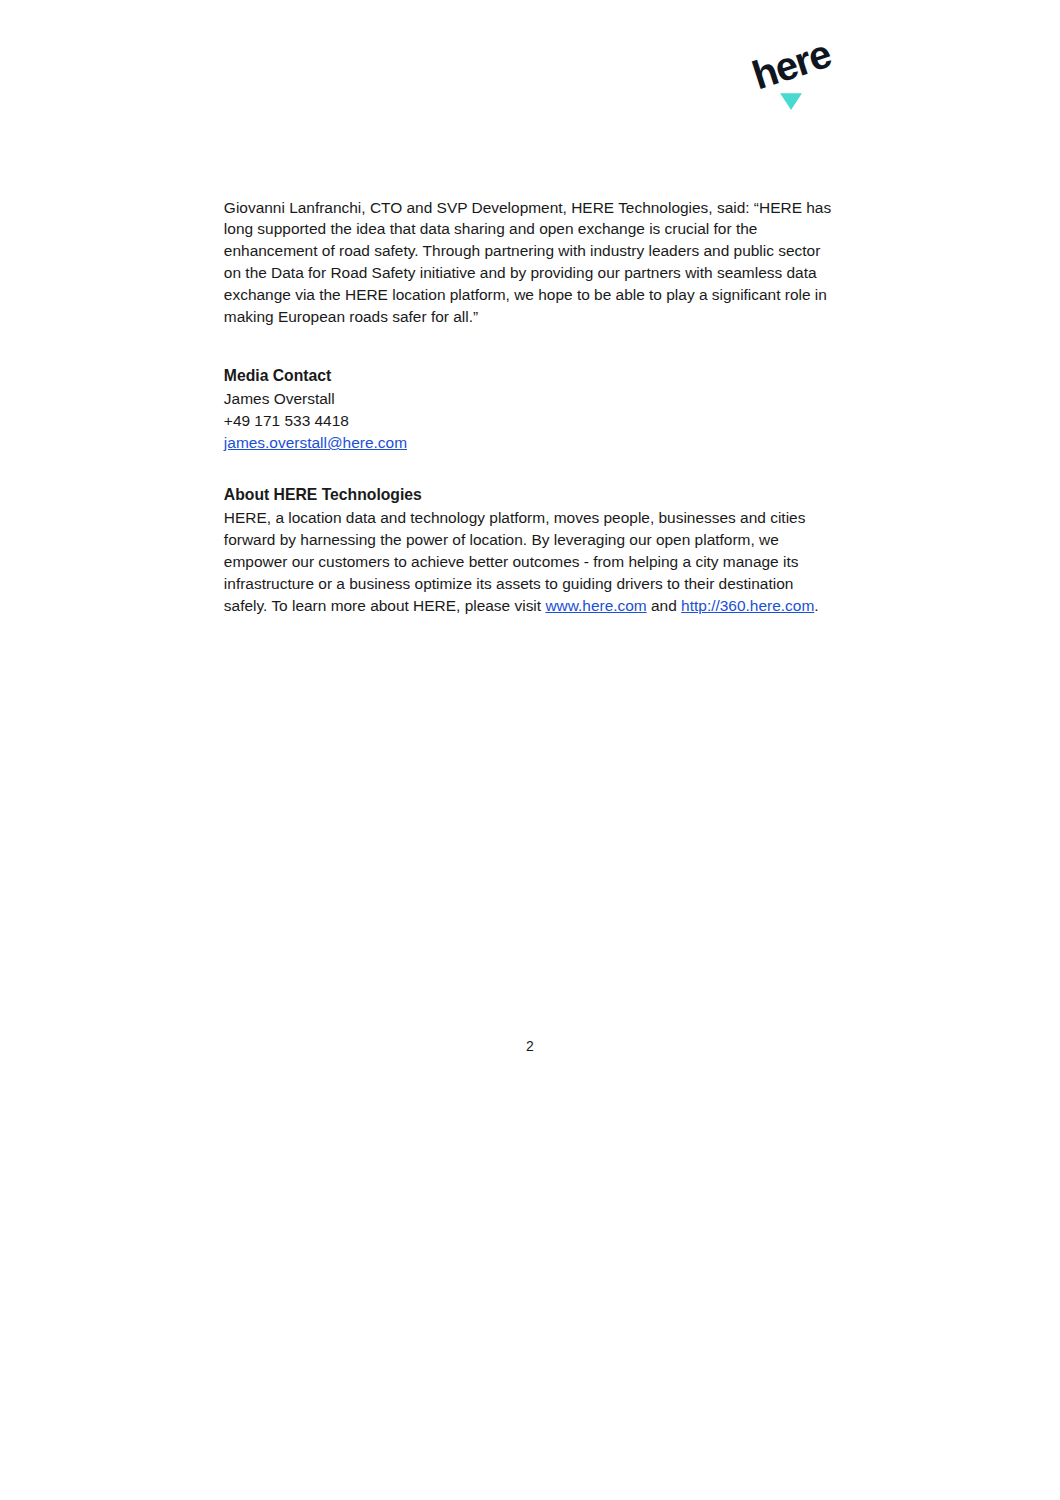here
Giovanni Lanfranchi, CTO and SVP Development, HERE Technologies, said: “HERE has long supported the idea that data sharing and open exchange is crucial for the enhancement of road safety. Through partnering with industry leaders and public sector on the Data for Road Safety initiative and by providing our partners with seamless data exchange via the HERE location platform, we hope to be able to play a significant role in making European roads safer for all.”
Media Contact
James Overstall
+49 171 533 4418
james.overstall@here.com
About HERE Technologies
HERE, a location data and technology platform, moves people, businesses and cities forward by harnessing the power of location. By leveraging our open platform, we empower our customers to achieve better outcomes - from helping a city manage its infrastructure or a business optimize its assets to guiding drivers to their destination safely. To learn more about HERE, please visit www.here.com and http://360.here.com.
2